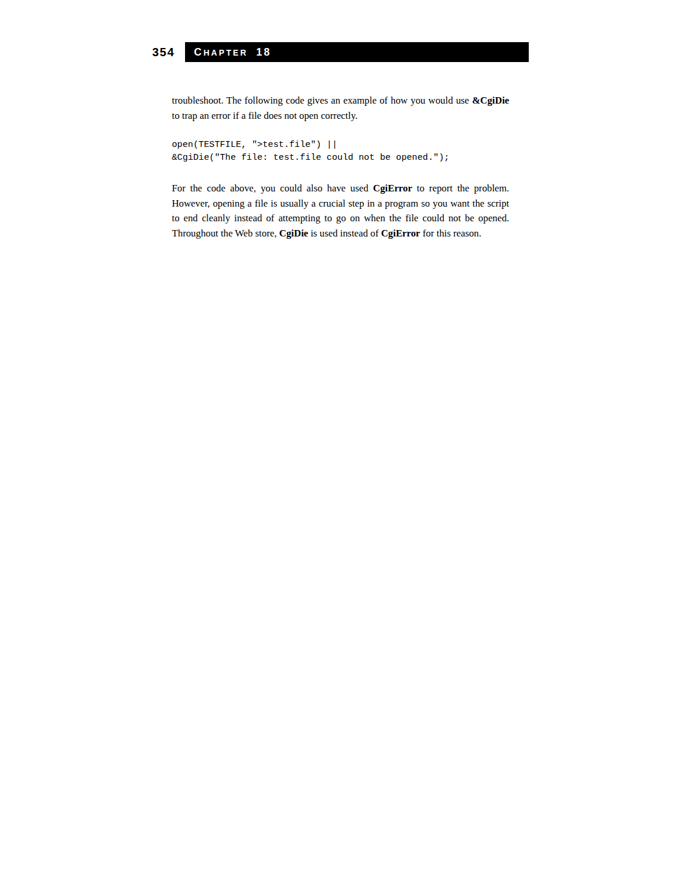354
CHAPTER 18
troubleshoot. The following code gives an example of how you would use &CgiDie to trap an error if a file does not open correctly.
open(TESTFILE, ">test.file") ||
&CgiDie("The file: test.file could not be opened.");
For the code above, you could also have used CgiError to report the problem. However, opening a file is usually a crucial step in a program so you want the script to end cleanly instead of attempting to go on when the file could not be opened. Throughout the Web store, CgiDie is used instead of CgiError for this reason.